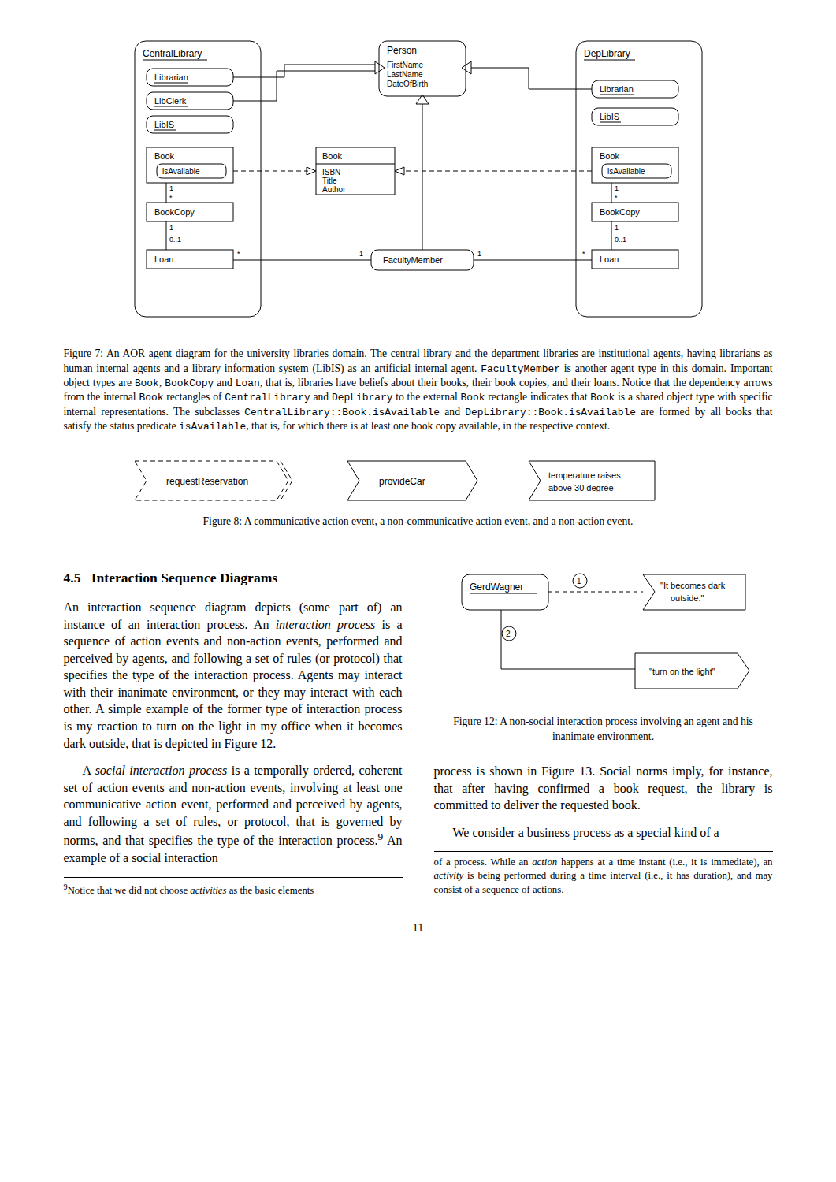CentralLibrary Librarian LibClerk LibIS Book isAvailable BookCopy Loan 1 * 1 0..1 Person FirstName LastName DateOfBirth Book ISBN Title Author FacultyMember DepLibrary Librarian LibIS Book isAvailable BookCopy Loan 1 * 1 0..1 * 1 1 *
Figure 7: An AOR agent diagram for the university libraries domain. The central library and the department libraries are institutional agents, having librarians as human internal agents and a library information system (LibIS) as an artificial internal agent. FacultyMember is another agent type in this domain. Important object types are Book, BookCopy and Loan, that is, libraries have beliefs about their books, their book copies, and their loans. Notice that the dependency arrows from the internal Book rectangles of CentralLibrary and DepLibrary to the external Book rectangle indicates that Book is a shared object type with specific internal representations. The subclasses CentralLibrary::Book.isAvailable and DepLibrary::Book.isAvailable are formed by all books that satisfy the status predicate isAvailable, that is, for which there is at least one book copy available, in the respective context.
requestReservation provideCar temperature raises above 30 degree
Figure 8: A communicative action event, a non-communicative action event, and a non-action event.
4.5 Interaction Sequence Diagrams
An interaction sequence diagram depicts (some part of) an instance of an interaction process. An interaction process is a sequence of action events and non-action events, performed and perceived by agents, and following a set of rules (or protocol) that specifies the type of the interaction process. Agents may interact with their inanimate environment, or they may interact with each other. A simple example of the former type of interaction process is my reaction to turn on the light in my office when it becomes dark outside, that is depicted in Figure 12.
A social interaction process is a temporally ordered, coherent set of action events and non-action events, involving at least one communicative action event, performed and perceived by agents, and following a set of rules, or protocol, that is governed by norms, and that specifies the type of the interaction process.9 An example of a social interaction
9Notice that we did not choose activities as the basic elements
GerdWagner 1 "It becomes dark outside." 2 "turn on the light"
Figure 12: A non-social interaction process involving an agent and his inanimate environment.
process is shown in Figure 13. Social norms imply, for instance, that after having confirmed a book request, the library is committed to deliver the requested book.
We consider a business process as a special kind of a
of a process. While an action happens at a time instant (i.e., it is immediate), an activity is being performed during a time interval (i.e., it has duration), and may consist of a sequence of actions.
11